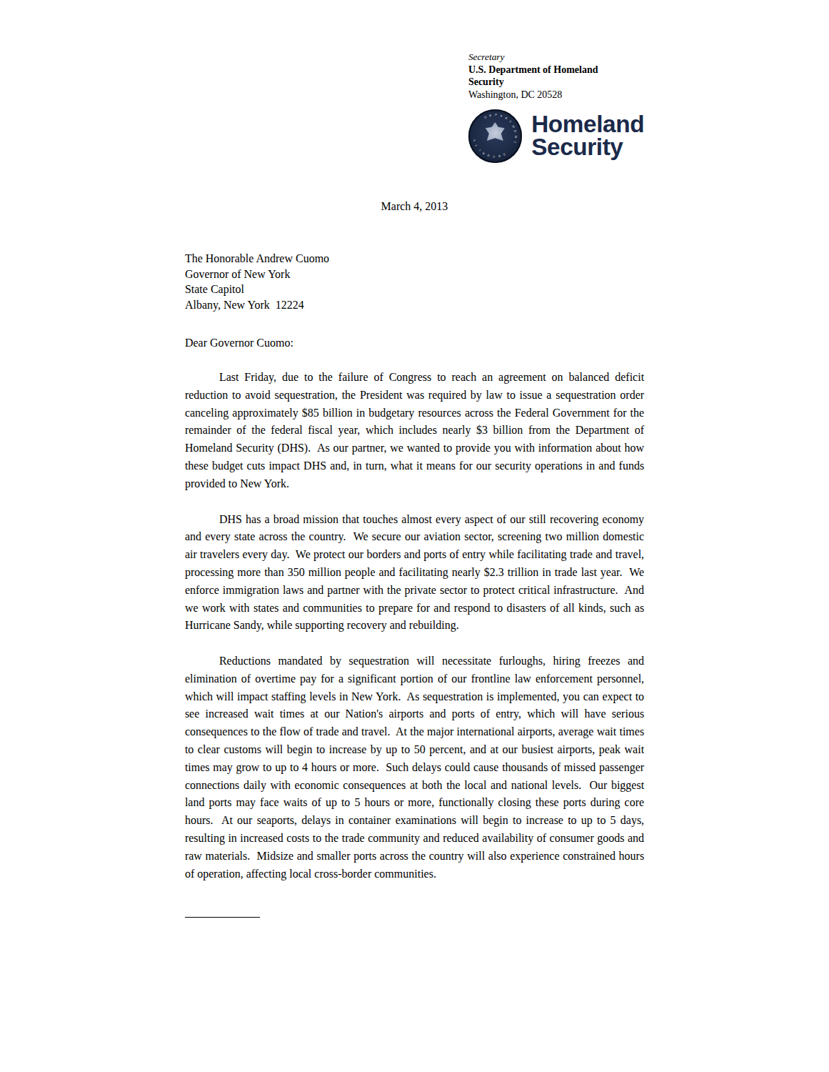Secretary U.S. Department of Homeland Security Washington, DC 20528
D E P A R T M E N T S E C U R I T Y
HomelandSecurity
March 4, 2013
The Honorable Andrew Cuomo
Governor of New York
State Capitol
Albany, New York 12224
Dear Governor Cuomo:
Last Friday, due to the failure of Congress to reach an agreement on balanced deficit reduction to avoid sequestration, the President was required by law to issue a sequestration order canceling approximately $85 billion in budgetary resources across the Federal Government for the remainder of the federal fiscal year, which includes nearly $3 billion from the Department of Homeland Security (DHS). As our partner, we wanted to provide you with information about how these budget cuts impact DHS and, in turn, what it means for our security operations in and funds provided to New York.
DHS has a broad mission that touches almost every aspect of our still recovering economy and every state across the country. We secure our aviation sector, screening two million domestic air travelers every day. We protect our borders and ports of entry while facilitating trade and travel, processing more than 350 million people and facilitating nearly $2.3 trillion in trade last year. We enforce immigration laws and partner with the private sector to protect critical infrastructure. And we work with states and communities to prepare for and respond to disasters of all kinds, such as Hurricane Sandy, while supporting recovery and rebuilding.
Reductions mandated by sequestration will necessitate furloughs, hiring freezes and elimination of overtime pay for a significant portion of our frontline law enforcement personnel, which will impact staffing levels in New York. As sequestration is implemented, you can expect to see increased wait times at our Nation's airports and ports of entry, which will have serious consequences to the flow of trade and travel. At the major international airports, average wait times to clear customs will begin to increase by up to 50 percent, and at our busiest airports, peak wait times may grow to up to 4 hours or more. Such delays could cause thousands of missed passenger connections daily with economic consequences at both the local and national levels. Our biggest land ports may face waits of up to 5 hours or more, functionally closing these ports during core hours. At our seaports, delays in container examinations will begin to increase to up to 5 days, resulting in increased costs to the trade community and reduced availability of consumer goods and raw materials. Midsize and smaller ports across the country will also experience constrained hours of operation, affecting local cross-border communities.